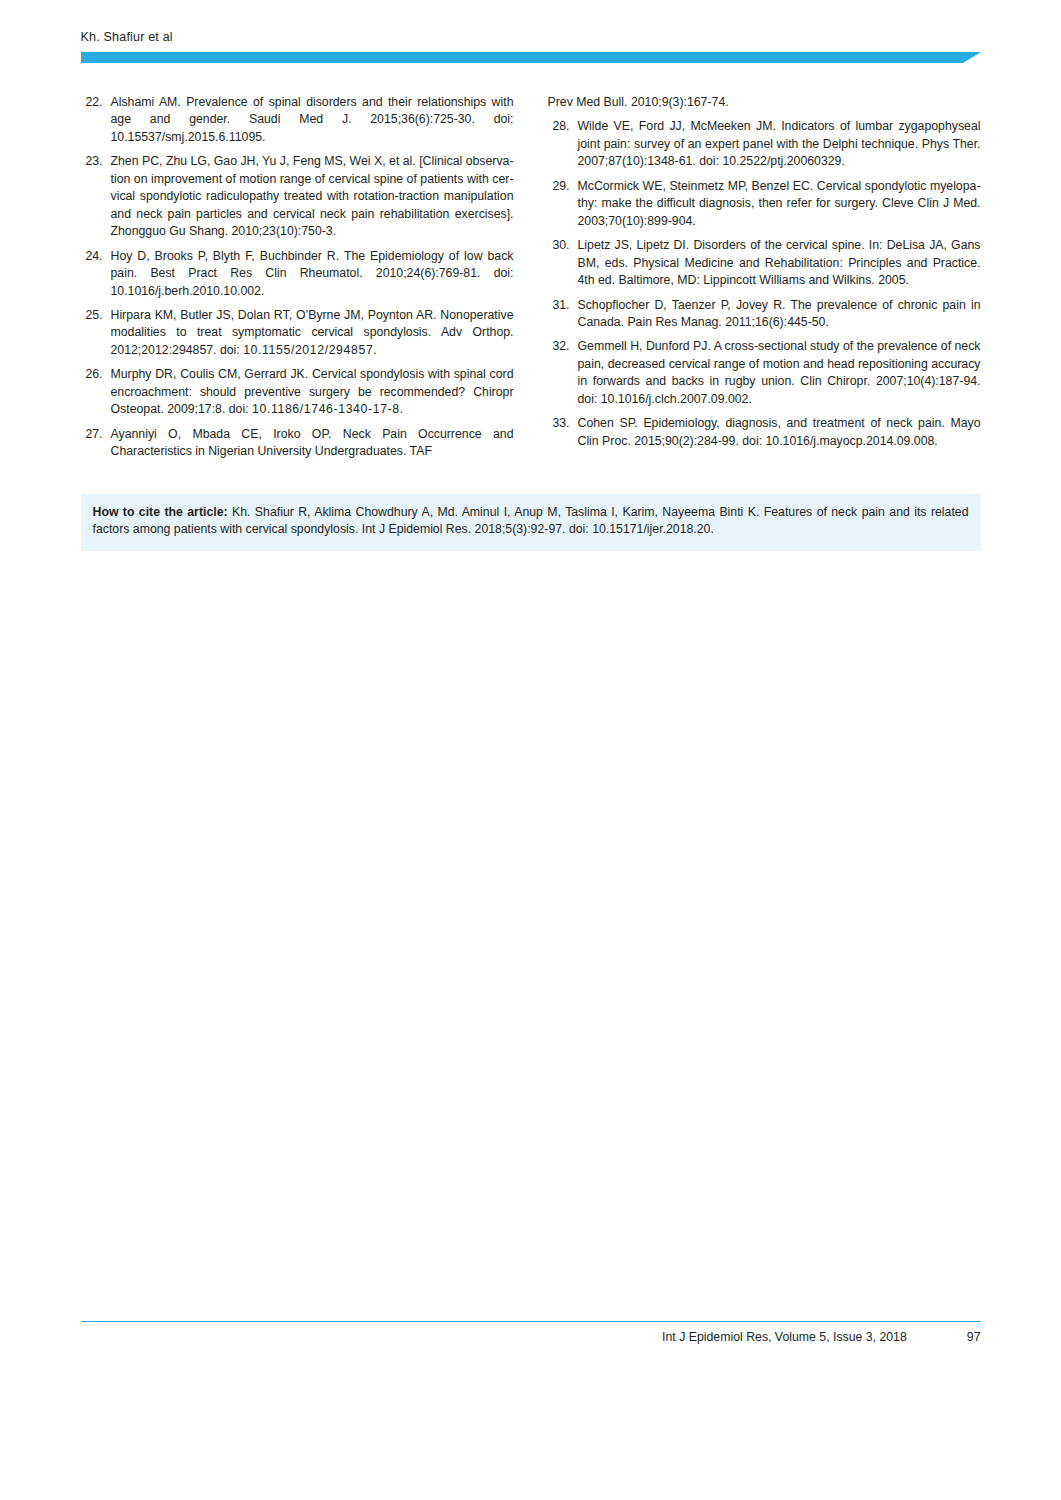Kh. Shafiur et al
22. Alshami AM. Prevalence of spinal disorders and their relationships with age and gender. Saudi Med J. 2015;36(6):725-30. doi: 10.15537/smj.2015.6.11095.
23. Zhen PC, Zhu LG, Gao JH, Yu J, Feng MS, Wei X, et al. [Clinical observation on improvement of motion range of cervical spine of patients with cervical spondylotic radiculopathy treated with rotation-traction manipulation and neck pain particles and cervical neck pain rehabilitation exercises]. Zhongguo Gu Shang. 2010;23(10):750-3.
24. Hoy D, Brooks P, Blyth F, Buchbinder R. The Epidemiology of low back pain. Best Pract Res Clin Rheumatol. 2010;24(6):769-81. doi: 10.1016/j.berh.2010.10.002.
25. Hirpara KM, Butler JS, Dolan RT, O’Byrne JM, Poynton AR. Nonoperative modalities to treat symptomatic cervical spondylosis. Adv Orthop. 2012;2012:294857. doi: 10.1155/2012/294857.
26. Murphy DR, Coulis CM, Gerrard JK. Cervical spondylosis with spinal cord encroachment: should preventive surgery be recommended? Chiropr Osteopat. 2009;17:8. doi: 10.1186/1746-1340-17-8.
27. Ayanniyi O, Mbada CE, Iroko OP. Neck Pain Occurrence and Characteristics in Nigerian University Undergraduates. TAF
Prev Med Bull. 2010;9(3):167-74.
28. Wilde VE, Ford JJ, McMeeken JM. Indicators of lumbar zygapophyseal joint pain: survey of an expert panel with the Delphi technique. Phys Ther. 2007;87(10):1348-61. doi: 10.2522/ptj.20060329.
29. McCormick WE, Steinmetz MP, Benzel EC. Cervical spondylotic myelopathy: make the difficult diagnosis, then refer for surgery. Cleve Clin J Med. 2003;70(10):899-904.
30. Lipetz JS, Lipetz DI. Disorders of the cervical spine. In: DeLisa JA, Gans BM, eds. Physical Medicine and Rehabilitation: Principles and Practice. 4th ed. Baltimore, MD: Lippincott Williams and Wilkins. 2005.
31. Schopflocher D, Taenzer P, Jovey R. The prevalence of chronic pain in Canada. Pain Res Manag. 2011;16(6):445-50.
32. Gemmell H, Dunford PJ. A cross-sectional study of the prevalence of neck pain, decreased cervical range of motion and head repositioning accuracy in forwards and backs in rugby union. Clin Chiropr. 2007;10(4):187-94. doi: 10.1016/j.clch.2007.09.002.
33. Cohen SP. Epidemiology, diagnosis, and treatment of neck pain. Mayo Clin Proc. 2015;90(2):284-99. doi: 10.1016/j.mayocp.2014.09.008.
How to cite the article: Kh. Shafiur R, Aklima Chowdhury A, Md. Aminul I, Anup M, Taslima I, Karim, Nayeema Binti K. Features of neck pain and its related factors among patients with cervical spondylosis. Int J Epidemiol Res. 2018;5(3):92-97. doi: 10.15171/ijer.2018.20.
Int J Epidemiol Res, Volume 5, Issue 3, 2018 97